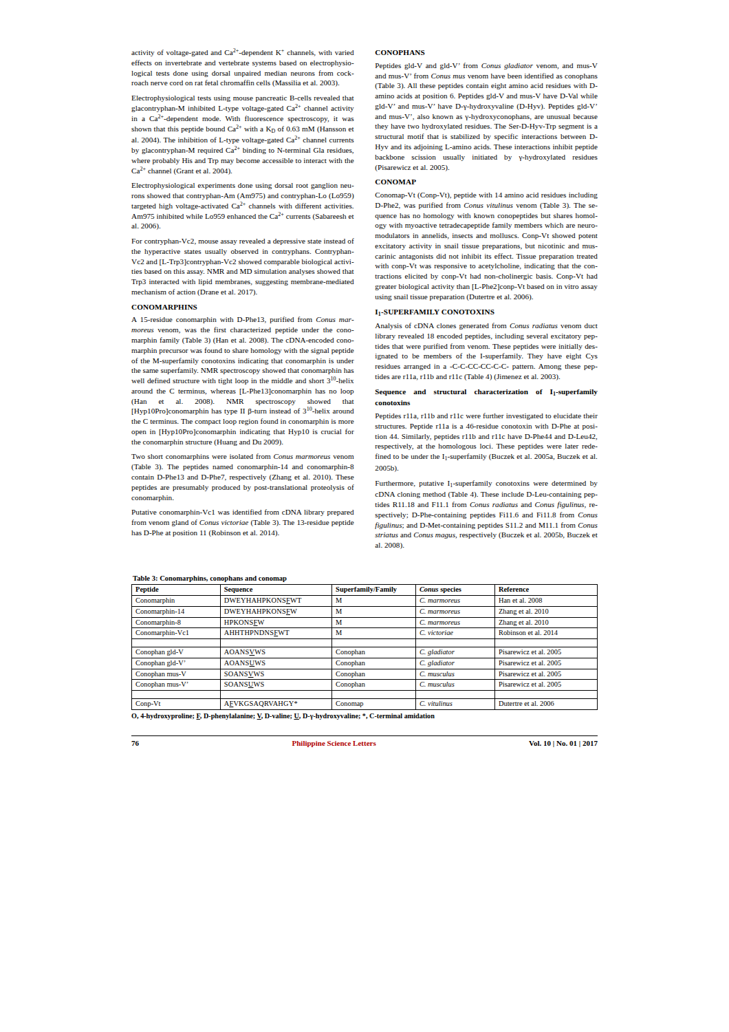activity of voltage-gated and Ca2+-dependent K+ channels, with varied effects on invertebrate and vertebrate systems based on electrophysiological tests done using dorsal unpaired median neurons from cockroach nerve cord on rat fetal chromaffin cells (Massilia et al. 2003).
Electrophysiological tests using mouse pancreatic B-cells revealed that glacontryphan-M inhibited L-type voltage-gated Ca2+ channel activity in a Ca2+-dependent mode. With fluorescence spectroscopy, it was shown that this peptide bound Ca2+ with a KD of 0.63 mM (Hansson et al. 2004). The inhibition of L-type voltage-gated Ca2+ channel currents by glacontryphan-M required Ca2+ binding to N-terminal Gla residues, where probably His and Trp may become accessible to interact with the Ca2+ channel (Grant et al. 2004).
Electrophysiological experiments done using dorsal root ganglion neurons showed that contryphan-Am (Am975) and contryphan-Lo (Lo959) targeted high voltage-activated Ca2+ channels with different activities. Am975 inhibited while Lo959 enhanced the Ca2+ currents (Sabareesh et al. 2006).
For contryphan-Vc2, mouse assay revealed a depressive state instead of the hyperactive states usually observed in contryphans. Contryphan-Vc2 and [L-Trp3]contryphan-Vc2 showed comparable biological activities based on this assay. NMR and MD simulation analyses showed that Trp3 interacted with lipid membranes, suggesting membrane-mediated mechanism of action (Drane et al. 2017).
Conomarphins
A 15-residue conomarphin with D-Phe13, purified from Conus marmoreus venom, was the first characterized peptide under the conomarphin family (Table 3) (Han et al. 2008). The cDNA-encoded conomarphin precursor was found to share homology with the signal peptide of the M-superfamily conotoxins indicating that conomarphin is under the same superfamily. NMR spectroscopy showed that conomarphin has well defined structure with tight loop in the middle and short 310-helix around the C terminus, whereas [L-Phe13]conomarphin has no loop (Han et al. 2008). NMR spectroscopy showed that [Hyp10Pro]conomarphin has type II β-turn instead of 310-helix around the C terminus. The compact loop region found in conomarphin is more open in [Hyp10Pro]conomarphin indicating that Hyp10 is crucial for the conomarphin structure (Huang and Du 2009).
Two short conomarphins were isolated from Conus marmoreus venom (Table 3). The peptides named conomarphin-14 and conomarphin-8 contain D-Phe13 and D-Phe7, respectively (Zhang et al. 2010). These peptides are presumably produced by post-translational proteolysis of conomarphin.
Putative conomarphin-Vc1 was identified from cDNA library prepared from venom gland of Conus victoriae (Table 3). The 13-residue peptide has D-Phe at position 11 (Robinson et al. 2014).
Conophans
Peptides gld-V and gld-V’ from Conus gladiator venom, and mus-V and mus-V’ from Conus mus venom have been identified as conophans (Table 3). All these peptides contain eight amino acid residues with D-amino acids at position 6. Peptides gld-V and mus-V have D-Val while gld-V’ and mus-V’ have D-γ-hydroxyvaline (D-Hyv). Peptides gld-V’ and mus-V’, also known as γ-hydroxyconophans, are unusual because they have two hydroxylated residues. The Ser-D-Hyv-Trp segment is a structural motif that is stabilized by specific interactions between D-Hyv and its adjoining L-amino acids. These interactions inhibit peptide backbone scission usually initiated by γ-hydroxylated residues (Pisarewicz et al. 2005).
Conomap
Conomap-Vt (Conp-Vt), peptide with 14 amino acid residues including D-Phe2, was purified from Conus vitulinus venom (Table 3). The sequence has no homology with known conopeptides but shares homology with myoactive tetradecapeptide family members which are neuromodulators in annelids, insects and molluscs. Conp-Vt showed potent excitatory activity in snail tissue preparations, but nicotinic and muscarinic antagonists did not inhibit its effect. Tissue preparation treated with conp-Vt was responsive to acetylcholine, indicating that the contractions elicited by conp-Vt had non-cholinergic basis. Conp-Vt had greater biological activity than [L-Phe2]conp-Vt based on in vitro assay using snail tissue preparation (Dutertre et al. 2006).
I1-Superfamily Conotoxins
Analysis of cDNA clones generated from Conus radiatus venom duct library revealed 18 encoded peptides, including several excitatory peptides that were purified from venom. These peptides were initially designated to be members of the I-superfamily. They have eight Cys residues arranged in a -C-C-CC-CC-C-C- pattern. Among these peptides are r11a, r11b and r11c (Table 4) (Jimenez et al. 2003).
Sequence and structural characterization of I1-superfamily conotoxins
Peptides r11a, r11b and r11c were further investigated to elucidate their structures. Peptide r11a is a 46-residue conotoxin with D-Phe at position 44. Similarly, peptides r11b and r11c have D-Phe44 and D-Leu42, respectively, at the homologous loci. These peptides were later redefined to be under the I1-superfamily (Buczek et al. 2005a, Buczek et al. 2005b).
Furthermore, putative I1-superfamily conotoxins were determined by cDNA cloning method (Table 4). These include D-Leu-containing peptides R11.18 and F11.1 from Conus radiatus and Conus figulinus, respectively; D-Phe-containing peptides Fi11.6 and Fi11.8 from Conus figulinus; and D-Met-containing peptides S11.2 and M11.1 from Conus striatus and Conus magus, respectively (Buczek et al. 2005b, Buczek et al. 2008).
Table 3: Conomarphins, conophans and conomap
| Peptide | Sequence | Superfamily/Family | Conus species | Reference |
| --- | --- | --- | --- | --- |
| Conomarphin | DWEYHAHPKONS F WT | M | C. marmoreus | Han et al. 2008 |
| Conomarphin-14 | DWEYHAHPKONS F W | M | C. marmoreus | Zhang et al. 2010 |
| Conomarphin-8 | HPKONS F W | M | C. marmoreus | Zhang et al. 2010 |
| Conomarphin-Vc1 | AHHTHPNDNS F WT | M | C. victoriae | Robinson et al. 2014 |
| Conophan gld-V | AOANS V WS | Conophan | C. gladiator | Pisarewicz et al. 2005 |
| Conophan gld-V’ | AOANS U WS | Conophan | C. gladiator | Pisarewicz et al. 2005 |
| Conophan mus-V | SOANS V WS | Conophan | C. musculus | Pisarewicz et al. 2005 |
| Conophan mus-V’ | SOANS U WS | Conophan | C. musculus | Pisarewicz et al. 2005 |
| Conp-Vt | A F VKGSAQRVAHGY* | Conomap | C. vitulinus | Dutertre et al. 2006 |
O, 4-hydroxyproline; F, D-phenylalanine; V, D-valine; U, D-γ-hydroxyvaline; *, C-terminal amidation
76
Philippine Science Letters
Vol. 10 | No. 01 | 2017